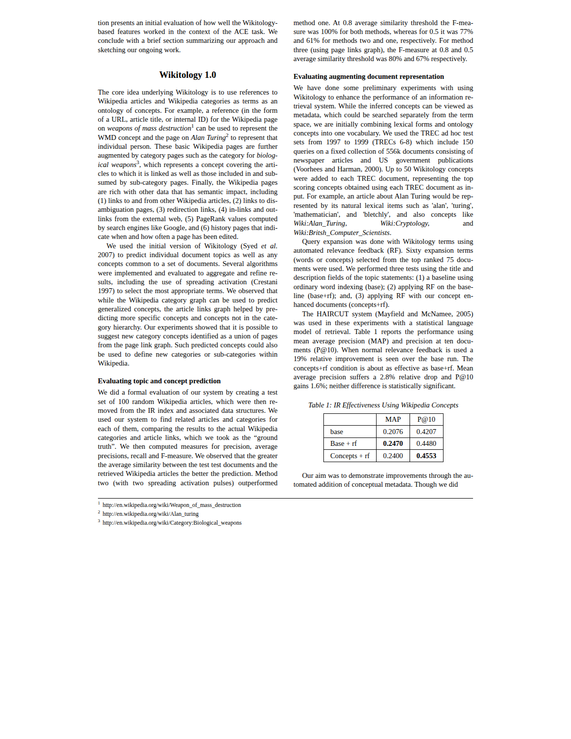tion presents an initial evaluation of how well the Wikitology-based features worked in the context of the ACE task. We conclude with a brief section summarizing our approach and sketching our ongoing work.
Wikitology 1.0
The core idea underlying Wikitology is to use references to Wikipedia articles and Wikipedia categories as terms as an ontology of concepts. For example, a reference (in the form of a URL, article title, or internal ID) for the Wikipedia page on weapons of mass destruction1 can be used to represent the WMD concept and the page on Alan Turing2 to represent that individual person. These basic Wikipedia pages are further augmented by category pages such as the category for biological weapons3, which represents a concept covering the articles to which it is linked as well as those included in and subsumed by sub-category pages. Finally, the Wikipedia pages are rich with other data that has semantic impact, including (1) links to and from other Wikipedia articles, (2) links to disambiguation pages, (3) redirection links, (4) in-links and out-links from the external web, (5) PageRank values computed by search engines like Google, and (6) history pages that indicate when and how often a page has been edited.
We used the initial version of Wikitology (Syed et al. 2007) to predict individual document topics as well as any concepts common to a set of documents. Several algorithms were implemented and evaluated to aggregate and refine results, including the use of spreading activation (Crestani 1997) to select the most appropriate terms. We observed that while the Wikipedia category graph can be used to predict generalized concepts, the article links graph helped by predicting more specific concepts and concepts not in the category hierarchy. Our experiments showed that it is possible to suggest new category concepts identified as a union of pages from the page link graph. Such predicted concepts could also be used to define new categories or sub-categories within Wikipedia.
Evaluating topic and concept prediction
We did a formal evaluation of our system by creating a test set of 100 random Wikipedia articles, which were then removed from the IR index and associated data structures. We used our system to find related articles and categories for each of them, comparing the results to the actual Wikipedia categories and article links, which we took as the “ground truth”. We then computed measures for precision, average precisions, recall and F-measure. We observed that the greater the average similarity between the test test documents and the retrieved Wikipedia articles the better the prediction. Method two (with two spreading activation pulses) outperformed method one. At 0.8 average similarity threshold the F-measure was 100% for both methods, whereas for 0.5 it was 77% and 61% for methods two and one, respectively. For method three (using page links graph), the F-measure at 0.8 and 0.5 average similarity threshold was 80% and 67% respectively.
Evaluating augmenting document representation
We have done some preliminary experiments with using Wikitology to enhance the performance of an information retrieval system. While the inferred concepts can be viewed as metadata, which could be searched separately from the term space, we are initially combining lexical forms and ontology concepts into one vocabulary. We used the TREC ad hoc test sets from 1997 to 1999 (TRECs 6-8) which include 150 queries on a fixed collection of 556k documents consisting of newspaper articles and US government publications (Voorhees and Harman, 2000). Up to 50 Wikitology concepts were added to each TREC document, representing the top scoring concepts obtained using each TREC document as input. For example, an article about Alan Turing would be represented by its natural lexical items such as 'alan', 'turing', 'mathematician', and 'bletchly', and also concepts like Wiki:Alan_Turing, Wiki:Cryptology, and Wiki:Britsh_Computer_Scientists.
Query expansion was done with Wikitology terms using automated relevance feedback (RF). Sixty expansion terms (words or concepts) selected from the top ranked 75 documents were used. We performed three tests using the title and description fields of the topic statements: (1) a baseline using ordinary word indexing (base); (2) applying RF on the baseline (base+rf); and, (3) applying RF with our concept enhanced documents (concepts+rf).
The HAIRCUT system (Mayfield and McNamee, 2005) was used in these experiments with a statistical language model of retrieval. Table 1 reports the performance using mean average precision (MAP) and precision at ten documents (P@10). When normal relevance feedback is used a 19% relative improvement is seen over the base run. The concepts+rf condition is about as effective as base+rf. Mean average precision suffers a 2.8% relative drop and P@10 gains 1.6%; neither difference is statistically significant.
Table 1: IR Effectiveness Using Wikipedia Concepts
| | MAP | P@10 |
| --- | --- | --- |
| base | 0.2076 | 0.4207 |
| Base + rf | 0.2470 | 0.4480 |
| Concepts + rf | 0.2400 | 0.4553 |
Our aim was to demonstrate improvements through the automated addition of conceptual metadata. Though we did
1 http://en.wikipedia.org/wiki/Weapon_of_mass_destruction
2 http://en.wikipedia.org/wiki/Alan_turing
3 http://en.wikipedia.org/wiki/Category:Biological_weapons